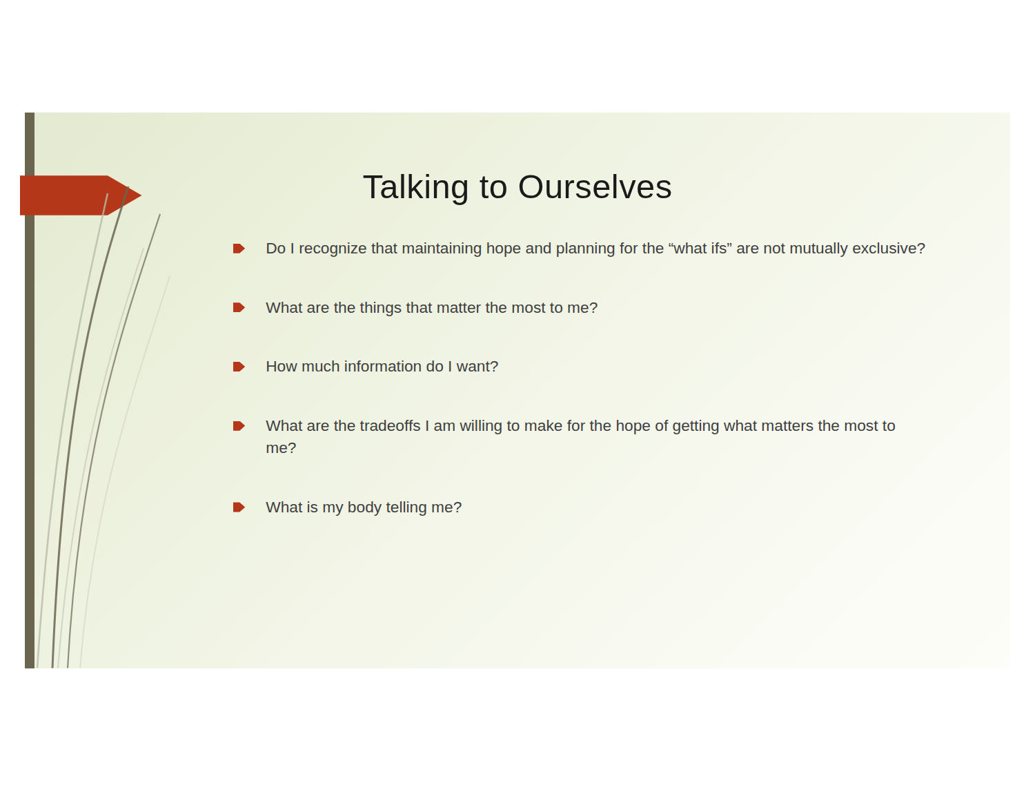Talking to Ourselves
Do I recognize that maintaining hope and planning for the “what ifs” are not mutually exclusive?
What are the things that matter the most to me?
How much information do I want?
What are the tradeoffs I am willing to make for the hope of getting what matters the most to me?
What is my body telling me?